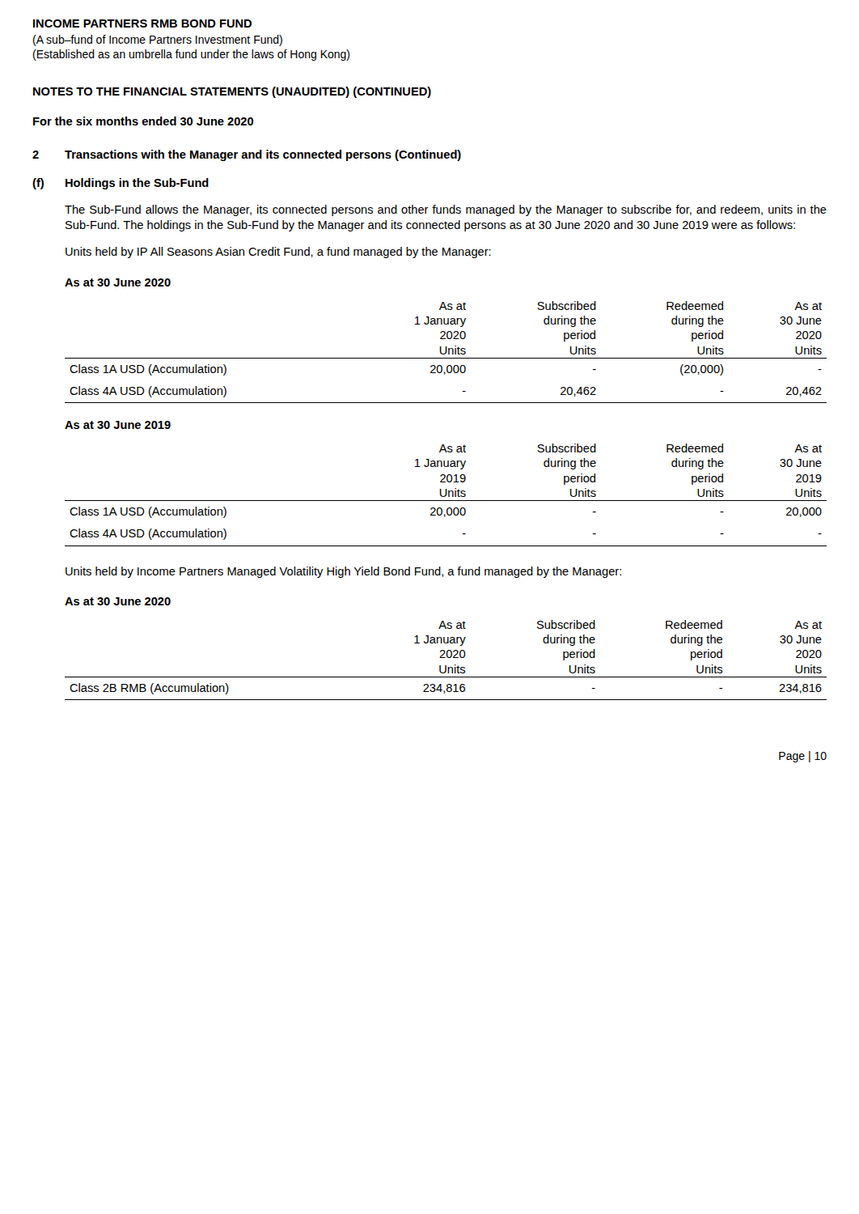INCOME PARTNERS RMB BOND FUND
(A sub–fund of Income Partners Investment Fund)
(Established as an umbrella fund under the laws of Hong Kong)
NOTES TO THE FINANCIAL STATEMENTS (UNAUDITED) (CONTINUED)
For the six months ended 30 June 2020
2
Transactions with the Manager and its connected persons (Continued)
(f)
Holdings in the Sub-Fund
The Sub-Fund allows the Manager, its connected persons and other funds managed by the Manager to subscribe for, and redeem, units in the Sub-Fund. The holdings in the Sub-Fund by the Manager and its connected persons as at 30 June 2020 and 30 June 2019 were as follows:
Units held by IP All Seasons Asian Credit Fund, a fund managed by the Manager:
As at 30 June 2020
| | As at | Subscribed | Redeemed | As at |
| --- | --- | --- | --- | --- |
| | 1 January | during the | during the | 30 June |
| | 2020 | period | period | 2020 |
| | Units | Units | Units | Units |
| Class 1A USD (Accumulation) | 20,000 | - | (20,000) | - |
| Class 4A USD (Accumulation) | - | 20,462 | - | 20,462 |
As at 30 June 2019
| | As at | Subscribed | Redeemed | As at |
| --- | --- | --- | --- | --- |
| | 1 January | during the | during the | 30 June |
| | 2019 | period | period | 2019 |
| | Units | Units | Units | Units |
| Class 1A USD (Accumulation) | 20,000 | - | - | 20,000 |
| Class 4A USD (Accumulation) | - | - | - | - |
Units held by Income Partners Managed Volatility High Yield Bond Fund, a fund managed by the Manager:
As at 30 June 2020
| | As at | Subscribed | Redeemed | As at |
| --- | --- | --- | --- | --- |
| | 1 January | during the | during the | 30 June |
| | 2020 | period | period | 2020 |
| | Units | Units | Units | Units |
| Class 2B RMB (Accumulation) | 234,816 | - | - | 234,816 |
Page | 10